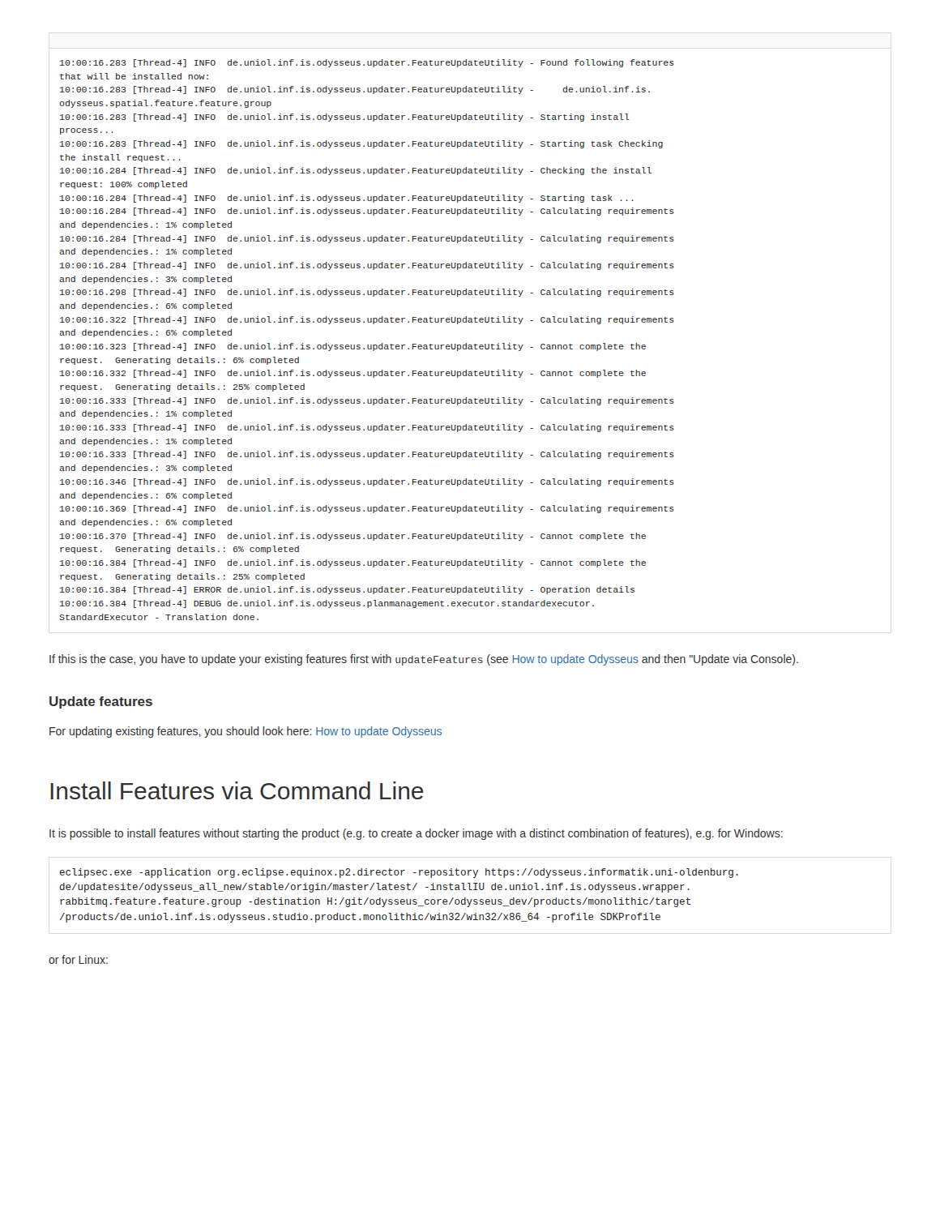10:00:16.283 [Thread-4] INFO  de.uniol.inf.is.odysseus.updater.FeatureUpdateUtility - Found following features
that will be installed now:
10:00:16.283 [Thread-4] INFO  de.uniol.inf.is.odysseus.updater.FeatureUpdateUtility -     de.uniol.inf.is.
odysseus.spatial.feature.feature.group
10:00:16.283 [Thread-4] INFO  de.uniol.inf.is.odysseus.updater.FeatureUpdateUtility - Starting install
process...
10:00:16.283 [Thread-4] INFO  de.uniol.inf.is.odysseus.updater.FeatureUpdateUtility - Starting task Checking
the install request...
10:00:16.284 [Thread-4] INFO  de.uniol.inf.is.odysseus.updater.FeatureUpdateUtility - Checking the install
request: 100% completed
10:00:16.284 [Thread-4] INFO  de.uniol.inf.is.odysseus.updater.FeatureUpdateUtility - Starting task ...
10:00:16.284 [Thread-4] INFO  de.uniol.inf.is.odysseus.updater.FeatureUpdateUtility - Calculating requirements
and dependencies.: 1% completed
10:00:16.284 [Thread-4] INFO  de.uniol.inf.is.odysseus.updater.FeatureUpdateUtility - Calculating requirements
and dependencies.: 1% completed
10:00:16.284 [Thread-4] INFO  de.uniol.inf.is.odysseus.updater.FeatureUpdateUtility - Calculating requirements
and dependencies.: 3% completed
10:00:16.298 [Thread-4] INFO  de.uniol.inf.is.odysseus.updater.FeatureUpdateUtility - Calculating requirements
and dependencies.: 6% completed
10:00:16.322 [Thread-4] INFO  de.uniol.inf.is.odysseus.updater.FeatureUpdateUtility - Calculating requirements
and dependencies.: 6% completed
10:00:16.323 [Thread-4] INFO  de.uniol.inf.is.odysseus.updater.FeatureUpdateUtility - Cannot complete the
request.  Generating details.: 6% completed
10:00:16.332 [Thread-4] INFO  de.uniol.inf.is.odysseus.updater.FeatureUpdateUtility - Cannot complete the
request.  Generating details.: 25% completed
10:00:16.333 [Thread-4] INFO  de.uniol.inf.is.odysseus.updater.FeatureUpdateUtility - Calculating requirements
and dependencies.: 1% completed
10:00:16.333 [Thread-4] INFO  de.uniol.inf.is.odysseus.updater.FeatureUpdateUtility - Calculating requirements
and dependencies.: 1% completed
10:00:16.333 [Thread-4] INFO  de.uniol.inf.is.odysseus.updater.FeatureUpdateUtility - Calculating requirements
and dependencies.: 3% completed
10:00:16.346 [Thread-4] INFO  de.uniol.inf.is.odysseus.updater.FeatureUpdateUtility - Calculating requirements
and dependencies.: 6% completed
10:00:16.369 [Thread-4] INFO  de.uniol.inf.is.odysseus.updater.FeatureUpdateUtility - Calculating requirements
and dependencies.: 6% completed
10:00:16.370 [Thread-4] INFO  de.uniol.inf.is.odysseus.updater.FeatureUpdateUtility - Cannot complete the
request.  Generating details.: 6% completed
10:00:16.384 [Thread-4] INFO  de.uniol.inf.is.odysseus.updater.FeatureUpdateUtility - Cannot complete the
request.  Generating details.: 25% completed
10:00:16.384 [Thread-4] ERROR de.uniol.inf.is.odysseus.updater.FeatureUpdateUtility - Operation details
10:00:16.384 [Thread-4] DEBUG de.uniol.inf.is.odysseus.planmanagement.executor.standardexecutor.
StandardExecutor - Translation done.
If this is the case, you have to update your existing features first with updateFeatures (see How to update Odysseus and then "Update via Console).
Update features
For updating existing features, you should look here: How to update Odysseus
Install Features via Command Line
It is possible to install features without starting the product (e.g. to create a docker image with a distinct combination of features), e.g. for Windows:
eclipsec.exe -application org.eclipse.equinox.p2.director -repository https://odysseus.informatik.uni-oldenburg.
de/updatesite/odysseus_all_new/stable/origin/master/latest/ -installIU de.uniol.inf.is.odysseus.wrapper.
rabbitmq.feature.feature.group -destination H:/git/odysseus_core/odysseus_dev/products/monolithic/target
/products/de.uniol.inf.is.odysseus.studio.product.monolithic/win32/win32/x86_64 -profile SDKProfile
or for Linux: